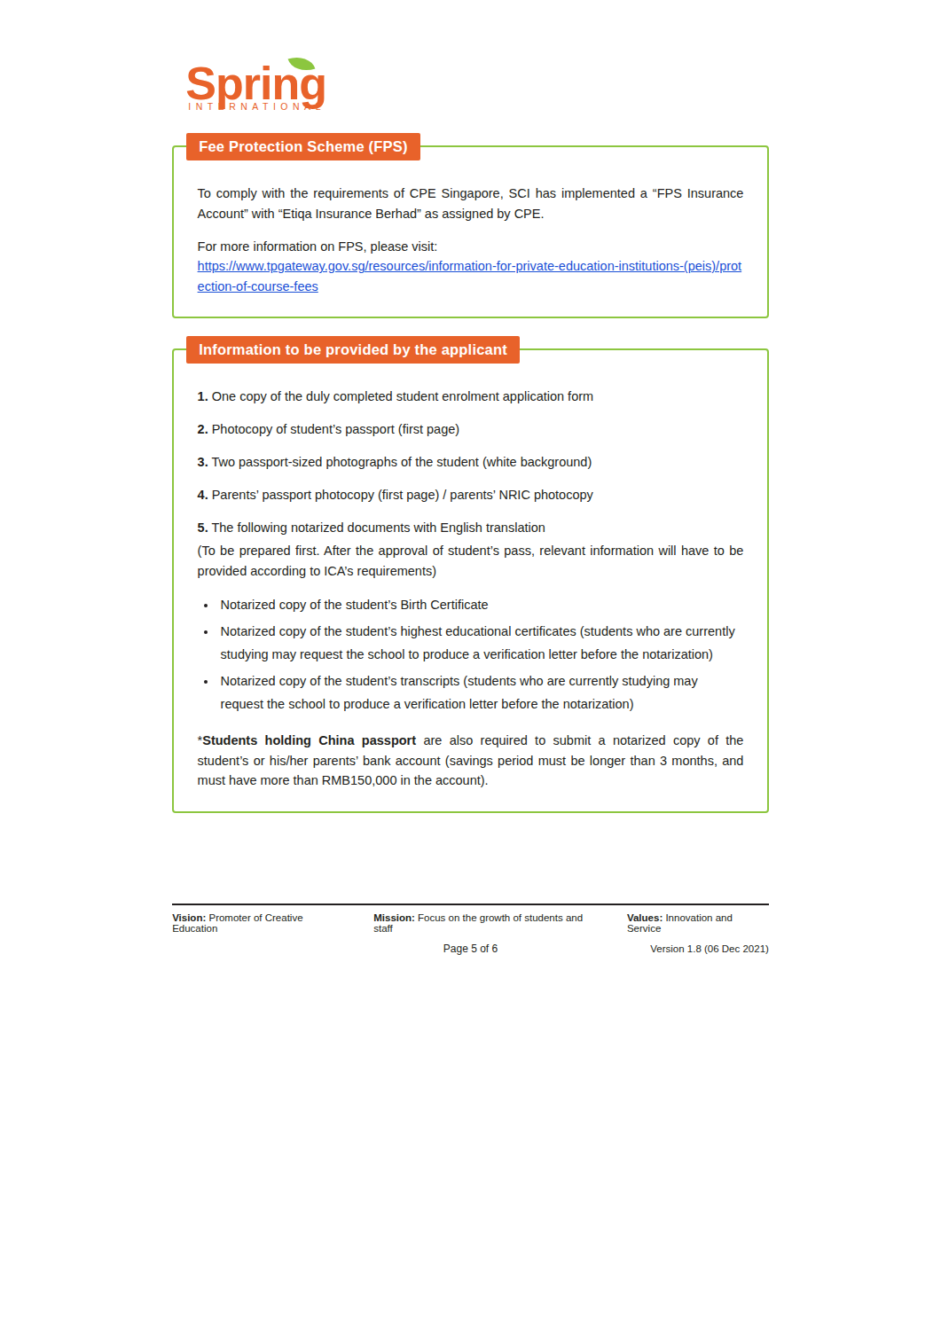Spring
INTERNATIONAL
Fee Protection Scheme (FPS)
To comply with the requirements of CPE Singapore, SCI has implemented a “FPS Insurance Account” with “Etiqa Insurance Berhad” as assigned by CPE.
For more information on FPS, please visit:
https://www.tpgateway.gov.sg/resources/information-for-private-education-institutions-(peis)/protection-of-course-fees
Information to be provided by the applicant
1. One copy of the duly completed student enrolment application form
2. Photocopy of student’s passport (first page)
3. Two passport-sized photographs of the student (white background)
4. Parents’ passport photocopy (first page) / parents’ NRIC photocopy
5. The following notarized documents with English translation
(To be prepared first. After the approval of student’s pass, relevant information will have to be provided according to ICA’s requirements)
Notarized copy of the student’s Birth Certificate
Notarized copy of the student’s highest educational certificates (students who are currently studying may request the school to produce a verification letter before the notarization)
Notarized copy of the student’s transcripts (students who are currently studying may request the school to produce a verification letter before the notarization)
*Students holding China passport are also required to submit a notarized copy of the student’s or his/her parents’ bank account (savings period must be longer than 3 months, and must have more than RMB150,000 in the account).
Vision: Promoter of Creative Education Mission: Focus on the growth of students and staff Values: Innovation and Service
Page 5 of 6 Version 1.8 (06 Dec 2021)